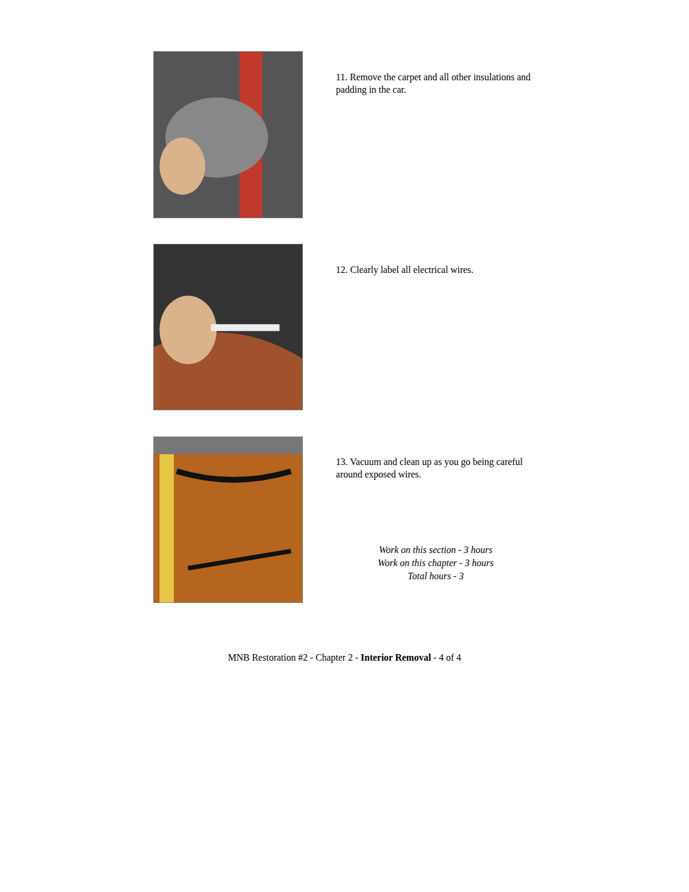11. Remove the carpet and all other insulations and padding in the car.
12. Clearly label all electrical wires.
13. Vacuum and clean up as you go being careful around exposed wires.
Work on this section - 3 hours
Work on this chapter - 3 hours
Total hours - 3
MNB Restoration #2 - Chapter 2 - Interior Removal - 4 of 4